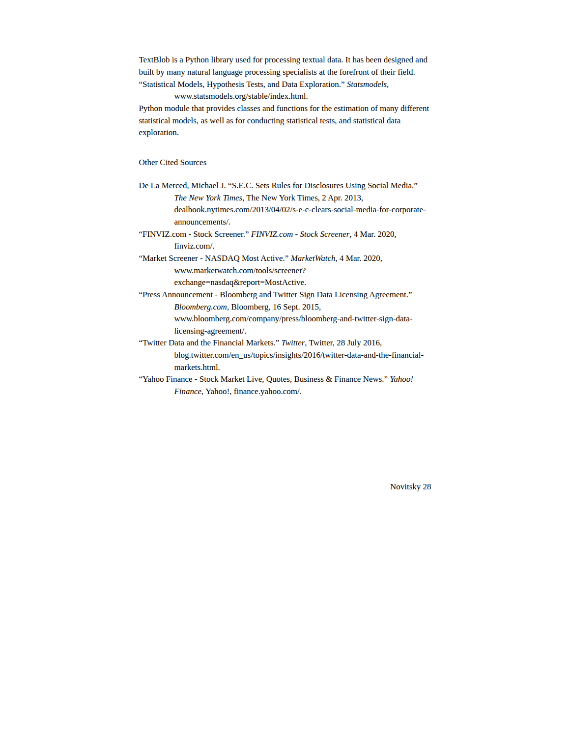TextBlob is a Python library used for processing textual data. It has been designed and built by many natural language processing specialists at the forefront of their field.
“Statistical Models, Hypothesis Tests, and Data Exploration.” Statsmodels, www.statsmodels.org/stable/index.html.
Python module that provides classes and functions for the estimation of many different statistical models, as well as for conducting statistical tests, and statistical data exploration.
Other Cited Sources
De La Merced, Michael J. “S.E.C. Sets Rules for Disclosures Using Social Media.” The New York Times, The New York Times, 2 Apr. 2013, dealbook.nytimes.com/2013/04/02/s-e-c-clears-social-media-for-corporate-announcements/.
“FINVIZ.com - Stock Screener.” FINVIZ.com - Stock Screener, 4 Mar. 2020, finviz.com/.
“Market Screener - NASDAQ Most Active.” MarketWatch, 4 Mar. 2020, www.marketwatch.com/tools/screener?exchange=nasdaq&report=MostActive.
“Press Announcement - Bloomberg and Twitter Sign Data Licensing Agreement.” Bloomberg.com, Bloomberg, 16 Sept. 2015, www.bloomberg.com/company/press/bloomberg-and-twitter-sign-data-licensing-agreement/.
“Twitter Data and the Financial Markets.” Twitter, Twitter, 28 July 2016, blog.twitter.com/en_us/topics/insights/2016/twitter-data-and-the-financial-markets.html.
“Yahoo Finance - Stock Market Live, Quotes, Business & Finance News.” Yahoo! Finance, Yahoo!, finance.yahoo.com/.
Novitsky 28